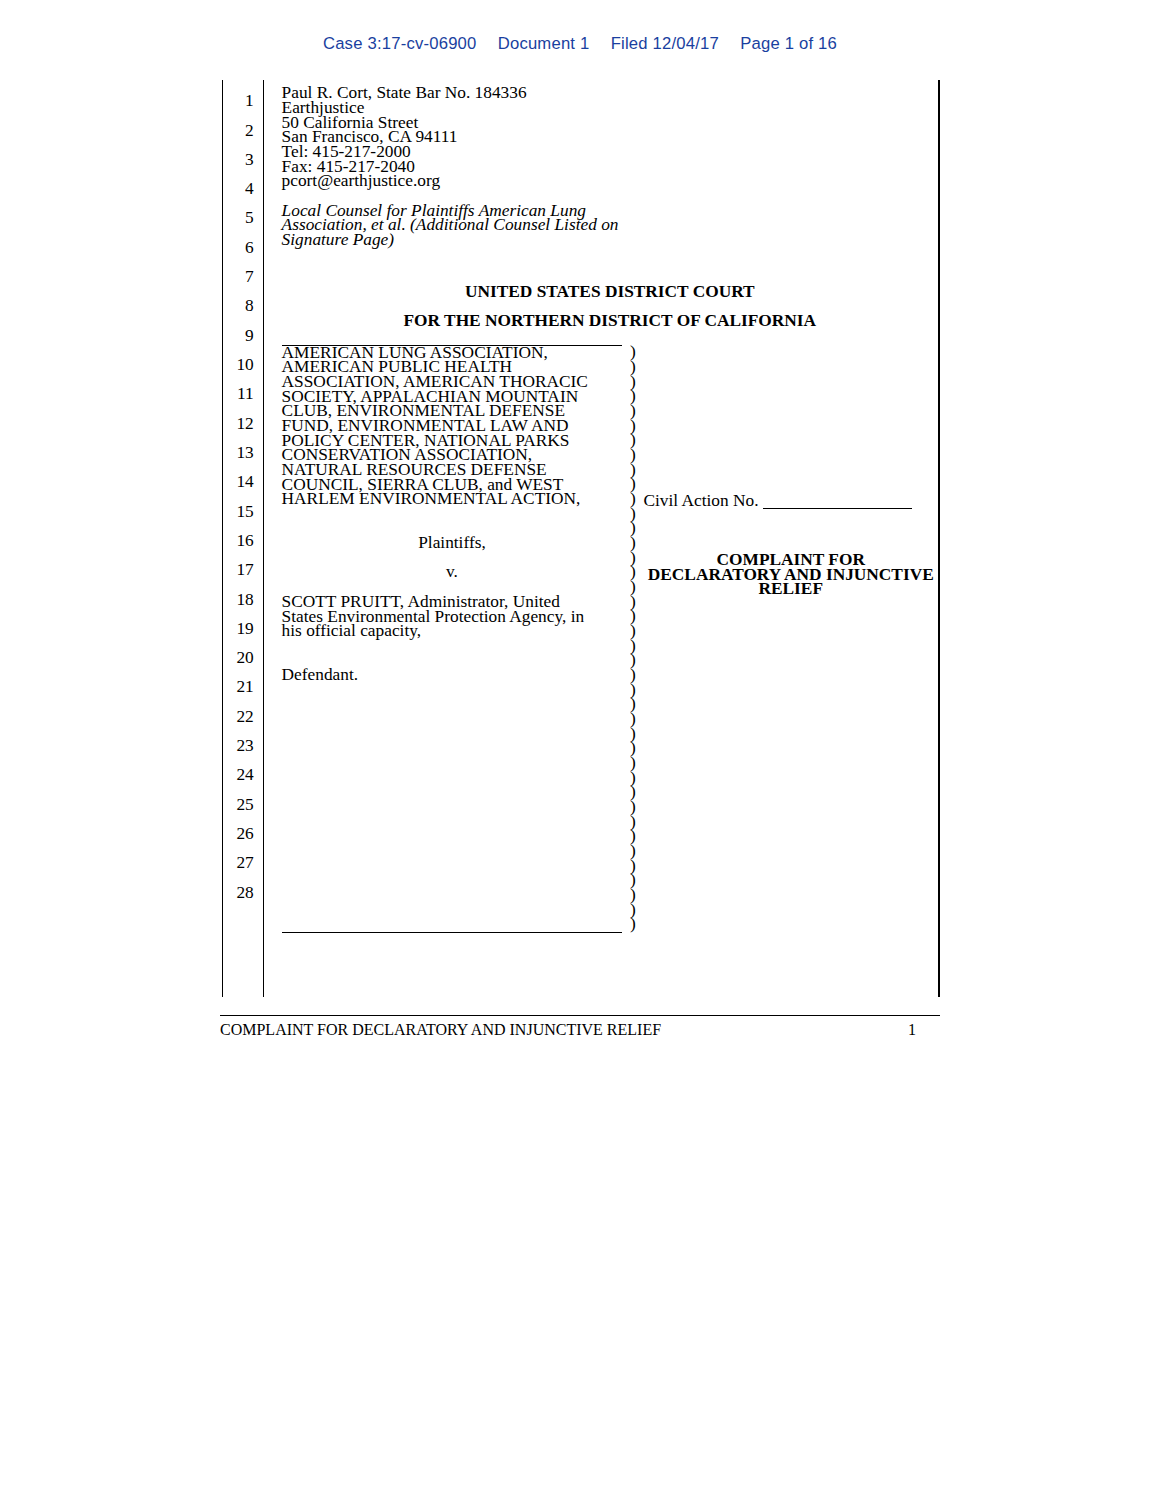Case 3:17-cv-06900 Document 1 Filed 12/04/17 Page 1 of 16
1
2
3
4
5
6
7
8
9
10
11
12
13
14
15
16
17
18
19
20
21
22
23
24
25
26
27
28
Paul R. Cort, State Bar No. 184336
Earthjustice
50 California Street
San Francisco, CA 94111
Tel: 415-217-2000
Fax: 415-217-2040
pcort@earthjustice.org
Local Counsel for Plaintiffs American Lung
Association, et al. (Additional Counsel Listed on
Signature Page)
UNITED STATES DISTRICT COURT
FOR THE NORTHERN DISTRICT OF CALIFORNIA
| AMERICAN LUNG ASSOCIATION, AMERICAN PUBLIC HEALTH ASSOCIATION, AMERICAN THORACIC SOCIETY, APPALACHIAN MOUNTAIN CLUB, ENVIRONMENTAL DEFENSE FUND, ENVIRONMENTAL LAW AND POLICY CENTER, NATIONAL PARKS CONSERVATION ASSOCIATION, NATURAL RESOURCES DEFENSE COUNCIL, SIERRA CLUB, and WEST HARLEM ENVIRONMENTAL ACTION, Plaintiffs, v. SCOTT PRUITT, Administrator, United States Environmental Protection Agency, in his official capacity, Defendant. | ) ) ) ) ) ) ) ) ) ) ) ) ) ) ) ) ) ) ) ) ) ) ) ) ) ) ) ) ) ) ) ) ) ) ) ) ) ) ) ) | Civil Action No. COMPLAINT FOR DECLARATORY AND INJUNCTIVE RELIEF |
Complaint for Declaratory and Injunctive Relief
1